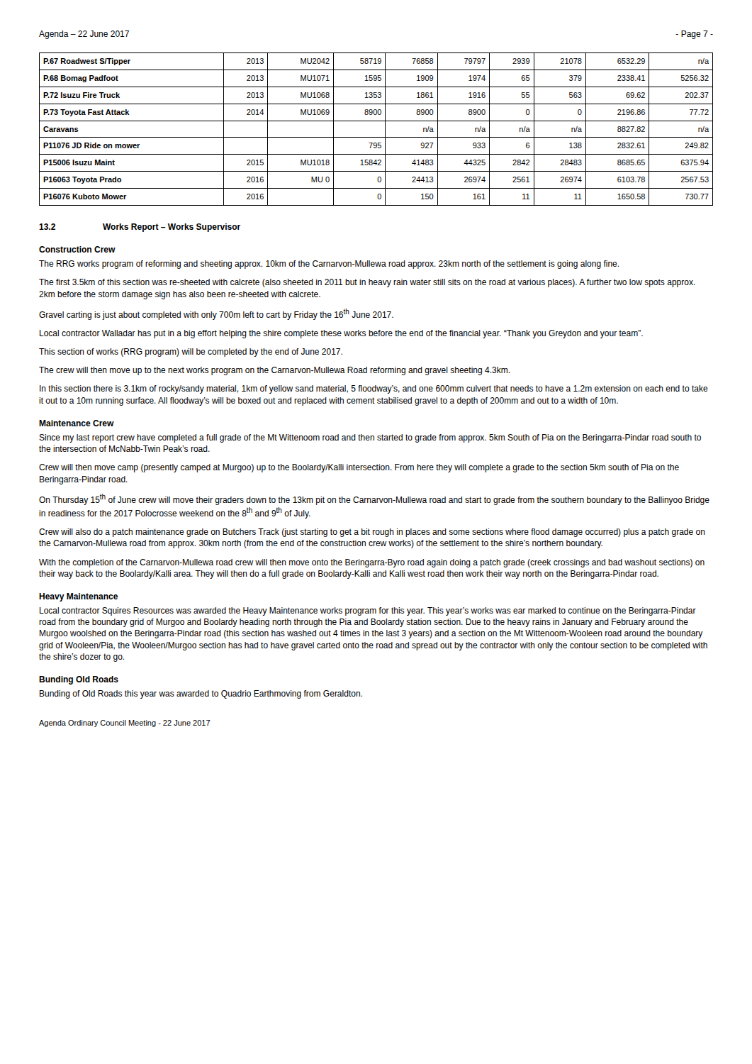Agenda – 22 June 2017 - Page 7 -
| P.67 Roadwest S/Tipper | 2013 | MU2042 | 58719 | 76858 | 79797 | 2939 | 21078 | 6532.29 | n/a |
| P.68 Bomag Padfoot | 2013 | MU1071 | 1595 | 1909 | 1974 | 65 | 379 | 2338.41 | 5256.32 |
| P.72 Isuzu Fire Truck | 2013 | MU1068 | 1353 | 1861 | 1916 | 55 | 563 | 69.62 | 202.37 |
| P.73 Toyota Fast Attack | 2014 | MU1069 | 8900 | 8900 | 8900 | 0 | 0 | 2196.86 | 77.72 |
| Caravans | | | | n/a | n/a | n/a | n/a | 8827.82 | n/a |
| P11076 JD Ride on mower | | | 795 | 927 | 933 | 6 | 138 | 2832.61 | 249.82 |
| P15006 Isuzu Maint | 2015 | MU1018 | 15842 | 41483 | 44325 | 2842 | 28483 | 8685.65 | 6375.94 |
| P16063 Toyota Prado | 2016 | MU 0 | 0 | 24413 | 26974 | 2561 | 26974 | 6103.78 | 2567.53 |
| P16076 Kuboto Mower | 2016 | | 0 | 150 | 161 | 11 | 11 | 1650.58 | 730.77 |
13.2 Works Report – Works Supervisor
Construction Crew
The RRG works program of reforming and sheeting approx. 10km of the Carnarvon-Mullewa road approx. 23km north of the settlement is going along fine.
The first 3.5km of this section was re-sheeted with calcrete (also sheeted in 2011 but in heavy rain water still sits on the road at various places). A further two low spots approx. 2km before the storm damage sign has also been re-sheeted with calcrete.
Gravel carting is just about completed with only 700m left to cart by Friday the 16th June 2017.
Local contractor Walladar has put in a big effort helping the shire complete these works before the end of the financial year. “Thank you Greydon and your team”.
This section of works (RRG program) will be completed by the end of June 2017.
The crew will then move up to the next works program on the Carnarvon-Mullewa Road reforming and gravel sheeting 4.3km.
In this section there is 3.1km of rocky/sandy material, 1km of yellow sand material, 5 floodway’s, and one 600mm culvert that needs to have a 1.2m extension on each end to take it out to a 10m running surface. All floodway’s will be boxed out and replaced with cement stabilised gravel to a depth of 200mm and out to a width of 10m.
Maintenance Crew
Since my last report crew have completed a full grade of the Mt Wittenoom road and then started to grade from approx. 5km South of Pia on the Beringarra-Pindar road south to the intersection of McNabb-Twin Peak’s road.
Crew will then move camp (presently camped at Murgoo) up to the Boolardy/Kalli intersection. From here they will complete a grade to the section 5km south of Pia on the Beringarra-Pindar road.
On Thursday 15th of June crew will move their graders down to the 13km pit on the Carnarvon-Mullewa road and start to grade from the southern boundary to the Ballinyoo Bridge in readiness for the 2017 Polocrosse weekend on the 8th and 9th of July.
Crew will also do a patch maintenance grade on Butchers Track (just starting to get a bit rough in places and some sections where flood damage occurred) plus a patch grade on the Carnarvon-Mullewa road from approx. 30km north (from the end of the construction crew works) of the settlement to the shire’s northern boundary.
With the completion of the Carnarvon-Mullewa road crew will then move onto the Beringarra-Byro road again doing a patch grade (creek crossings and bad washout sections) on their way back to the Boolardy/Kalli area. They will then do a full grade on Boolardy-Kalli and Kalli west road then work their way north on the Beringarra-Pindar road.
Heavy Maintenance
Local contractor Squires Resources was awarded the Heavy Maintenance works program for this year. This year’s works was ear marked to continue on the Beringarra-Pindar road from the boundary grid of Murgoo and Boolardy heading north through the Pia and Boolardy station section. Due to the heavy rains in January and February around the Murgoo woolshed on the Beringarra-Pindar road (this section has washed out 4 times in the last 3 years) and a section on the Mt Wittenoom-Wooleen road around the boundary grid of Wooleen/Pia, the Wooleen/Murgoo section has had to have gravel carted onto the road and spread out by the contractor with only the contour section to be completed with the shire’s dozer to go.
Bunding Old Roads
Bunding of Old Roads this year was awarded to Quadrio Earthmoving from Geraldton.
Agenda Ordinary Council Meeting - 22 June 2017